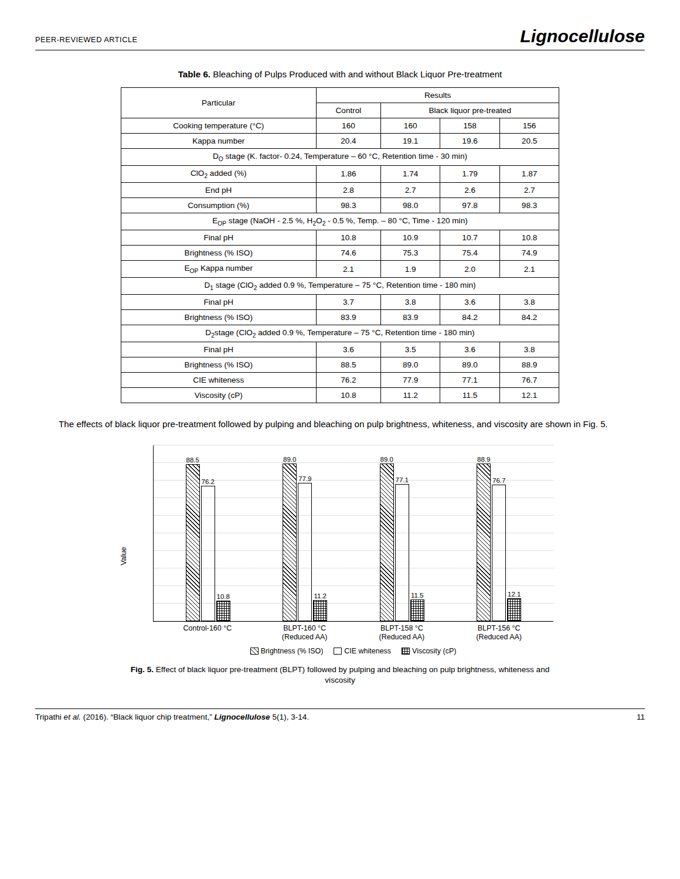PEER-REVIEWED ARTICLE
Lignocellulose
Table 6. Bleaching of Pulps Produced with and without Black Liquor Pre-treatment
| Particular | Results |
| Control | Black liquor pre-treated |
| Cooking temperature (°C) | 160 | 160 | 158 | 156 |
| Kappa number | 20.4 | 19.1 | 19.6 | 20.5 |
| D O stage (K. factor- 0.24, Temperature – 60 °C, Retention time - 30 min) |
| ClO 2 added (%) | 1.86 | 1.74 | 1.79 | 1.87 |
| End pH | 2.8 | 2.7 | 2.6 | 2.7 |
| Consumption (%) | 98.3 | 98.0 | 97.8 | 98.3 |
| E OP stage (NaOH - 2.5 %, H 2 O 2 - 0.5 %, Temp. – 80 °C, Time - 120 min) |
| Final pH | 10.8 | 10.9 | 10.7 | 10.8 |
| Brightness (% ISO) | 74.6 | 75.3 | 75.4 | 74.9 |
| E OP Kappa number | 2.1 | 1.9 | 2.0 | 2.1 |
| D 1 stage (ClO 2 added 0.9 %, Temperature – 75 °C, Retention time - 180 min) |
| Final pH | 3.7 | 3.8 | 3.6 | 3.8 |
| Brightness (% ISO) | 83.9 | 83.9 | 84.2 | 84.2 |
| D 2 stage (ClO 2 added 0.9 %, Temperature – 75 °C, Retention time - 180 min) |
| Final pH | 3.6 | 3.5 | 3.6 | 3.8 |
| Brightness (% ISO) | 88.5 | 89.0 | 89.0 | 88.9 |
| CIE whiteness | 76.2 | 77.9 | 77.1 | 76.7 |
| Viscosity (cP) | 10.8 | 11.2 | 11.5 | 12.1 |
The effects of black liquor pre-treatment followed by pulping and bleaching on pulp brightness, whiteness, and viscosity are shown in Fig. 5.
Value
100
90
80
70
60
50
40
30
20
10
0
88.5
76.2
10.8
89.0
77.9
11.2
89.0
77.1
11.5
88.9
76.7
12.1
Control-160 °C
BLPT-160 °C
(Reduced AA)
BLPT-158 °C
(Reduced AA)
BLPT-156 °C
(Reduced AA)
Brightness (% ISO)
CIE whiteness
Viscosity (cP)
Fig. 5. Effect of black liquor pre-treatment (BLPT) followed by pulping and bleaching on pulp brightness, whiteness and viscosity
Tripathi et al. (2016). “Black liquor chip treatment,” Lignocellulose 5(1), 3-14.
11